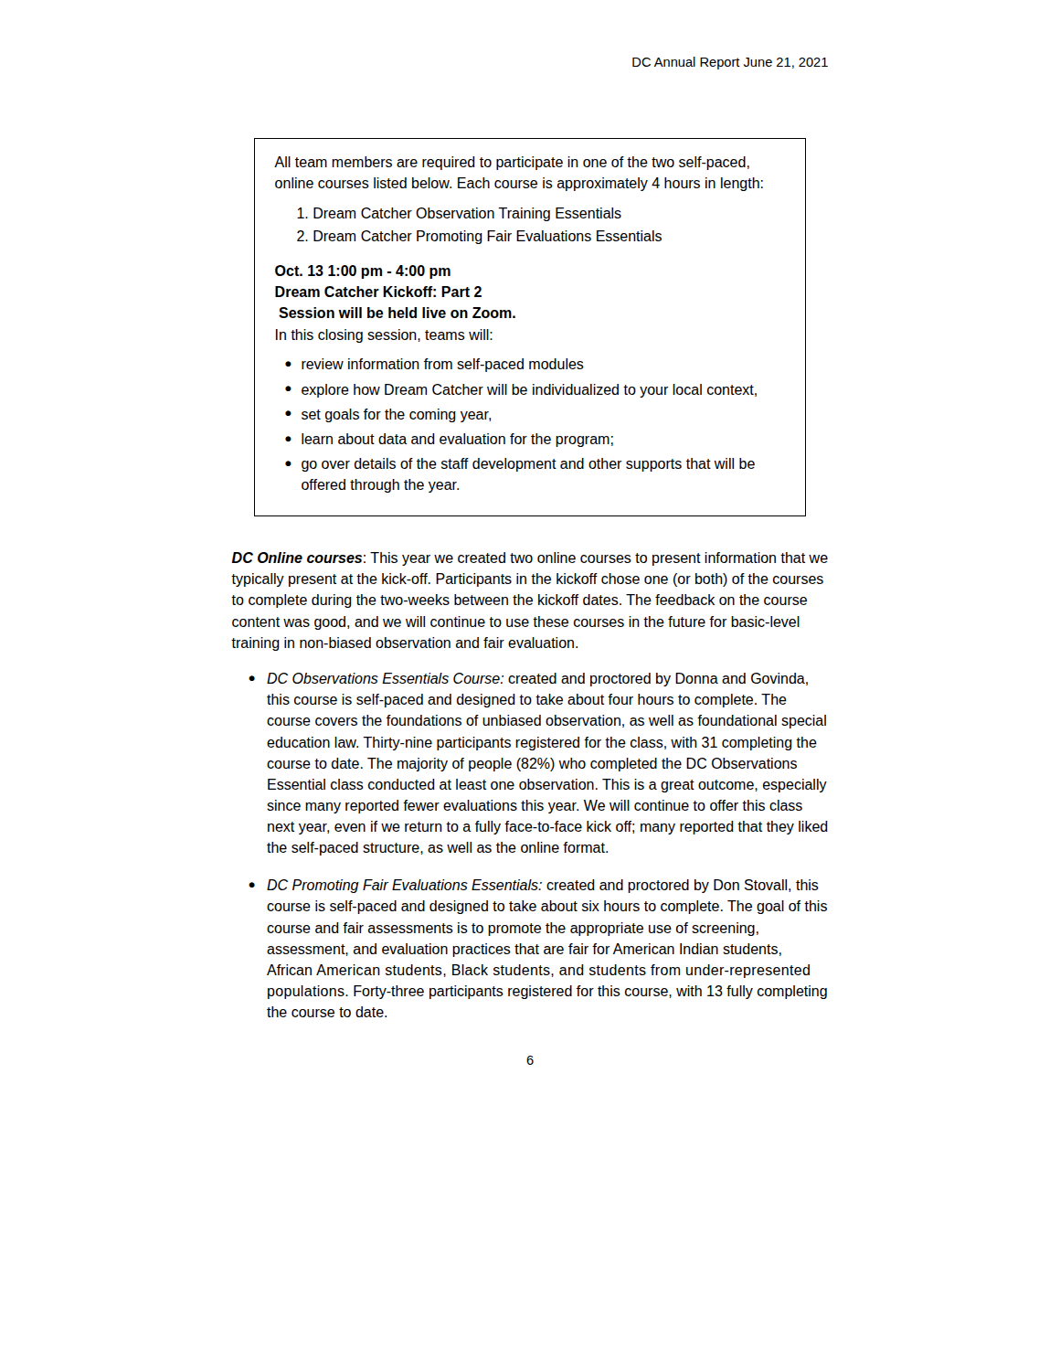DC Annual Report June 21, 2021
All team members are required to participate in one of the two self-paced, online courses listed below. Each course is approximately 4 hours in length:
Dream Catcher Observation Training Essentials
Dream Catcher Promoting Fair Evaluations Essentials
Oct. 13 1:00 pm - 4:00 pm
Dream Catcher Kickoff: Part 2
Session will be held live on Zoom.
In this closing session, teams will:
review information from self-paced modules
explore how Dream Catcher will be individualized to your local context,
set goals for the coming year,
learn about data and evaluation for the program;
go over details of the staff development and other supports that will be offered through the year.
DC Online courses: This year we created two online courses to present information that we typically present at the kick-off. Participants in the kickoff chose one (or both) of the courses to complete during the two-weeks between the kickoff dates. The feedback on the course content was good, and we will continue to use these courses in the future for basic-level training in non-biased observation and fair evaluation.
DC Observations Essentials Course: created and proctored by Donna and Govinda, this course is self-paced and designed to take about four hours to complete. The course covers the foundations of unbiased observation, as well as foundational special education law. Thirty-nine participants registered for the class, with 31 completing the course to date. The majority of people (82%) who completed the DC Observations Essential class conducted at least one observation. This is a great outcome, especially since many reported fewer evaluations this year. We will continue to offer this class next year, even if we return to a fully face-to-face kick off; many reported that they liked the self-paced structure, as well as the online format.
DC Promoting Fair Evaluations Essentials: created and proctored by Don Stovall, this course is self-paced and designed to take about six hours to complete. The goal of this course and fair assessments is to promote the appropriate use of screening, assessment, and evaluation practices that are fair for American Indian students, African American students, Black students, and students from under-represented populations. Forty-three participants registered for this course, with 13 fully completing the course to date.
6